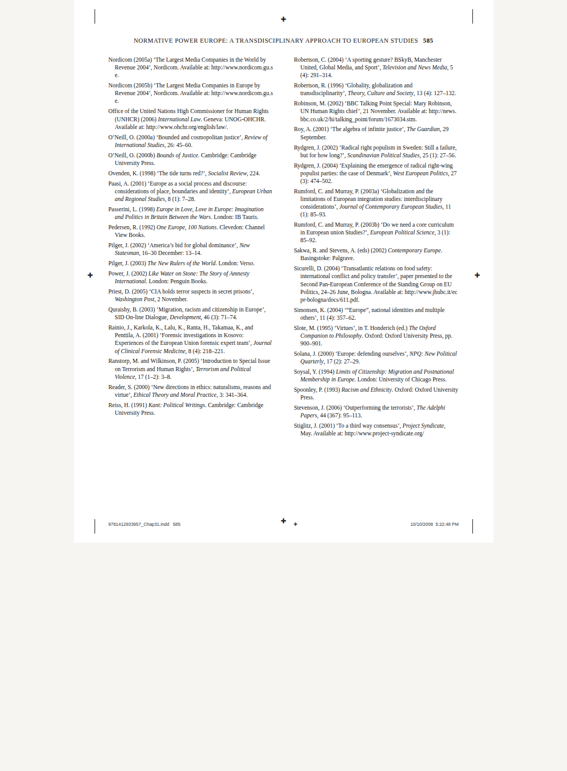✚ ✚ ✚ ✚
Normative Power Europe: A Transdisciplinary Approach to European Studies 585
Nordicom (2005a) ‘The Largest Media Companies in the World by Revenue 2004’, Nordicom. Available at: http://www.nordicom.gu.se.
Nordicom (2005b) ‘The Largest Media Companies in Europe by Revenue 2004’, Nordicom. Available at: http://www.nordicom.gu.se.
Office of the United Nations High Commissioner for Human Rights (UNHCR) (2006) International Law. Geneva: UNOG-OHCHR. Available at: http://www.ohchr.org/english/law/.
O’Neill, O. (2000a) ‘Bounded and cosmopolitan justice’, Review of International Studies, 26: 45–60.
O’Neill, O. (2000b) Bounds of Justice. Cambridge: Cambridge University Press.
Ovenden, K. (1998) ‘The tide turns red?’, Socialist Review, 224.
Paasi, A. (2001) ‘Europe as a social process and discourse: considerations of place, boundaries and identity’, European Urban and Regional Studies, 8 (1): 7–28.
Passerini, L. (1998) Europe in Love, Love in Europe: Imagination and Politics in Britain Between the Wars. London: IB Tauris.
Pedersen, R. (1992) One Europe, 100 Nations. Clevedon: Channel View Books.
Pilger, J. (2002) ‘America’s bid for global dominance’, New Statesman, 16–30 December: 13–14.
Pilger, J. (2003) The New Rulers of the World. London: Verso.
Power, J. (2002) Like Water on Stone: The Story of Amnesty International. London: Penguin Books.
Priest, D. (2005) ‘CIA holds terror suspects in secret prisons’, Washington Post, 2 November.
Quraishy, B. (2003) ‘Migration, racism and citizenship in Europe’, SID On-line Dialogue, Development, 46 (3): 71–74.
Rainio, J., Karkola, K., Lalu, K., Ranta, H., Takamaa, K., and Penttila, A. (2001) ‘Forensic investigations in Kosovo: Experiences of the European Union forensic expert team’, Journal of Clinical Forensic Medicine, 8 (4): 218–221.
Ranstorp, M. and Wilkinson, P. (2005) ‘Introduction to Special Issue on Terrorism and Human Rights’, Terrorism and Political Violence, 17 (1–2): 3–8.
Reader, S. (2000) ‘New directions in ethics: naturalisms, reasons and virtue’, Ethical Theory and Moral Practice, 3: 341–364.
Reiss, H. (1991) Kant: Political Writings. Cambridge: Cambridge University Press.
Robertson, C. (2004) ‘A sporting gesture? BSkyB, Manchester United, Global Media, and Sport’, Television and News Media, 5 (4): 291–314.
Robertson, R. (1996) ‘Globality, globalization and transdisciplinarity’, Theory, Culture and Society, 13 (4): 127–132.
Robinson, M. (2002) ‘BBC Talking Point Special: Mary Robinson, UN Human Rights chief’, 21 November. Available at: http://news.bbc.co.uk/2/hi/talking_point/forum/1673034.stm.
Roy, A. (2001) ‘The algebra of infinite justice’, The Guardian, 29 September.
Rydgren, J. (2002) ‘Radical right populism in Sweden: Still a failure, but for how long?’, Scandinavian Political Studies, 25 (1): 27–56.
Rydgren, J. (2004) ‘Explaining the emergence of radical right-wing populist parties: the case of Denmark’, West European Politics, 27 (3): 474–502.
Rumford, C. and Murray, P. (2003a) ‘Globalization and the limitations of European integration studies: interdisciplinary considerations’, Journal of Contemporary European Studies, 11 (1): 85–93.
Rumford, C. and Murray, P. (2003b) ‘Do we need a core curriculum in European union Studies?’, European Political Science, 3 (1): 85–92.
Sakwa, R. and Stevens, A. (eds) (2002) Contemporary Europe. Basingstoke: Palgrave.
Sicurelli, D. (2004) ‘Transatlantic relations on food safety: international conflict and policy transfer’, paper presented to the Second Pan-European Conference of the Standing Group on EU Politics, 24–26 June, Bologna. Available at: http://www.jhubc.it/ecpr-bologna/docs/611.pdf.
Simonsen, K. (2004) ‘“Europe”, national identities and multiple others’, 11 (4): 357–62.
Slote, M. (1995) ‘Virtues’, in T. Honderich (ed.) The Oxford Companion to Philosophy. Oxford: Oxford University Press, pp. 900–901.
Solana, J. (2000) ‘Europe: defending ourselves’, NPQ: New Political Quarterly, 17 (2): 27–29.
Soysal, Y. (1994) Limits of Citizenship: Migration and Postnational Membership in Europe. London: University of Chicago Press.
Spoonley, P. (1993) Racism and Ethnicity. Oxford: Oxford University Press.
Stevenson, J. (2006) ‘Outperforming the terrorists’, The Adelphi Papers, 44 (367): 95–113.
Stiglitz, J. (2001) ‘To a third way consensus’, Project Syndicate, May. Available at: http://www.project-syndicate.org/
9781412933957_Chap31.indd 585 ✚ 10/10/2008 5:22:48 PM